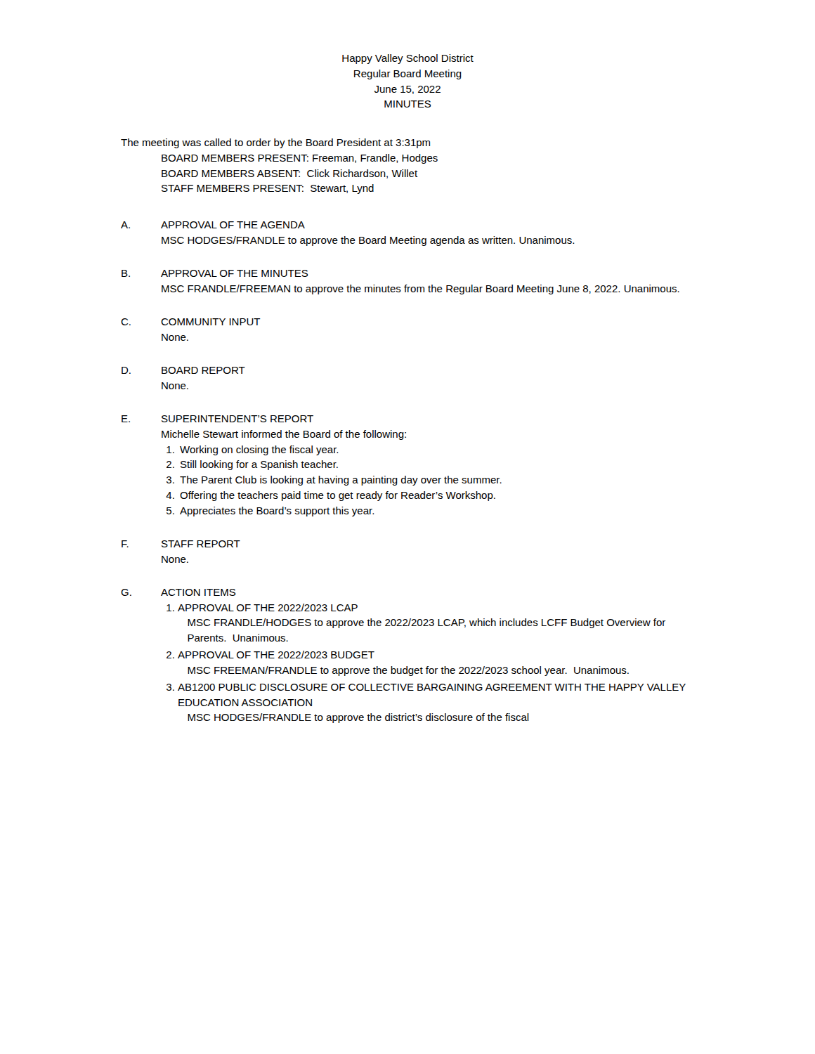Happy Valley School District
Regular Board Meeting
June 15, 2022
MINUTES
The meeting was called to order by the Board President at 3:31pm
BOARD MEMBERS PRESENT: Freeman, Frandle, Hodges
BOARD MEMBERS ABSENT: Click Richardson, Willet
STAFF MEMBERS PRESENT: Stewart, Lynd
A.
Approval of the Agenda
MSC HODGES/FRANDLE to approve the Board Meeting agenda as written. Unanimous.
B.
Approval of the Minutes
MSC FRANDLE/FREEMAN to approve the minutes from the Regular Board Meeting June 8, 2022. Unanimous.
C.
Community Input
None.
D.
Board Report
None.
E.
Superintendent’s Report
Michelle Stewart informed the Board of the following:
Working on closing the fiscal year.
Still looking for a Spanish teacher.
The Parent Club is looking at having a painting day over the summer.
Offering the teachers paid time to get ready for Reader’s Workshop.
Appreciates the Board’s support this year.
F.
Staff Report
None.
G.
Action Items
Approval of the 2022/2023 LCAP
MSC FRANDLE/HODGES to approve the 2022/2023 LCAP, which includes LCFF Budget Overview for Parents. Unanimous.
Approval of the 2022/2023 Budget
MSC FREEMAN/FRANDLE to approve the budget for the 2022/2023 school year. Unanimous.
AB1200 Public Disclosure of Collective Bargaining Agreement with the Happy Valley Education Association
MSC HODGES/FRANDLE to approve the district’s disclosure of the fiscal